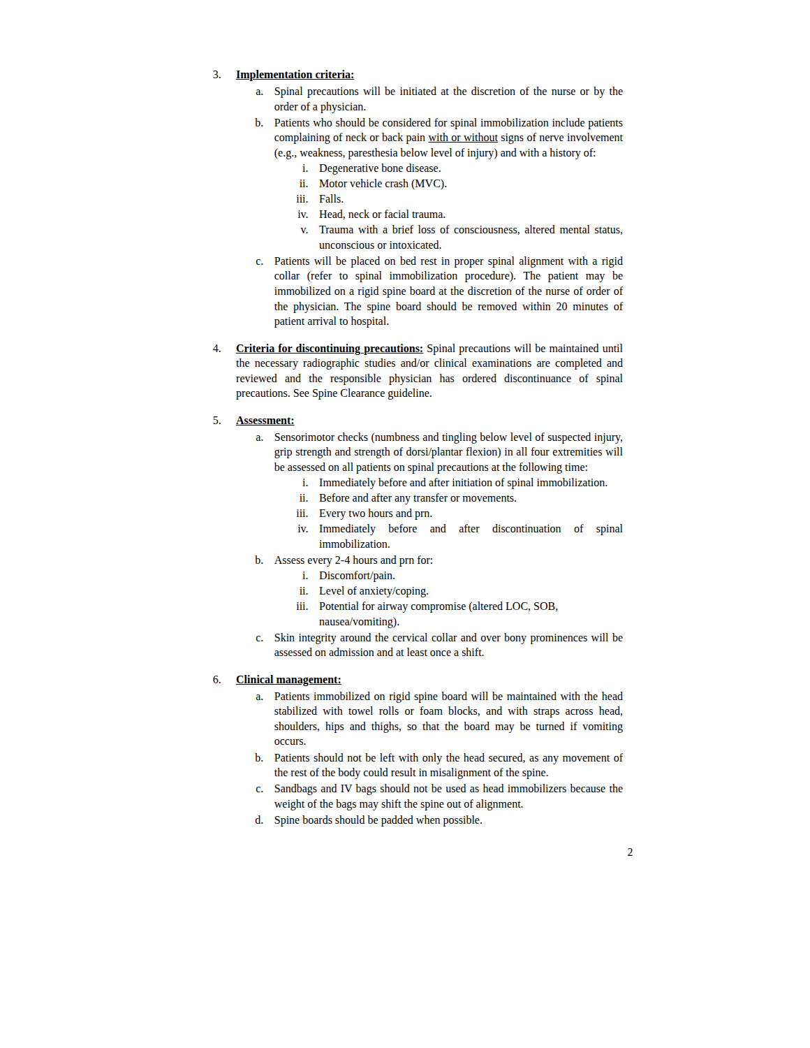Implementation criteria:
Spinal precautions will be initiated at the discretion of the nurse or by the order of a physician.
Patients who should be considered for spinal immobilization include patients complaining of neck or back pain with or without signs of nerve involvement (e.g., weakness, paresthesia below level of injury) and with a history of:
Degenerative bone disease.
Motor vehicle crash (MVC).
Falls.
Head, neck or facial trauma.
Trauma with a brief loss of consciousness, altered mental status, unconscious or intoxicated.
Patients will be placed on bed rest in proper spinal alignment with a rigid collar (refer to spinal immobilization procedure). The patient may be immobilized on a rigid spine board at the discretion of the nurse of order of the physician. The spine board should be removed within 20 minutes of patient arrival to hospital.
Criteria for discontinuing precautions: Spinal precautions will be maintained until the necessary radiographic studies and/or clinical examinations are completed and reviewed and the responsible physician has ordered discontinuance of spinal precautions. See Spine Clearance guideline.
Assessment:
Sensorimotor checks (numbness and tingling below level of suspected injury, grip strength and strength of dorsi/plantar flexion) in all four extremities will be assessed on all patients on spinal precautions at the following time:
Immediately before and after initiation of spinal immobilization.
Before and after any transfer or movements.
Every two hours and prn.
Immediately before and after discontinuation of spinal immobilization.
Assess every 2-4 hours and prn for:
Discomfort/pain.
Level of anxiety/coping.
Potential for airway compromise (altered LOC, SOB, nausea/vomiting).
Skin integrity around the cervical collar and over bony prominences will be assessed on admission and at least once a shift.
Clinical management:
Patients immobilized on rigid spine board will be maintained with the head stabilized with towel rolls or foam blocks, and with straps across head, shoulders, hips and thighs, so that the board may be turned if vomiting occurs.
Patients should not be left with only the head secured, as any movement of the rest of the body could result in misalignment of the spine.
Sandbags and IV bags should not be used as head immobilizers because the weight of the bags may shift the spine out of alignment.
Spine boards should be padded when possible.
2